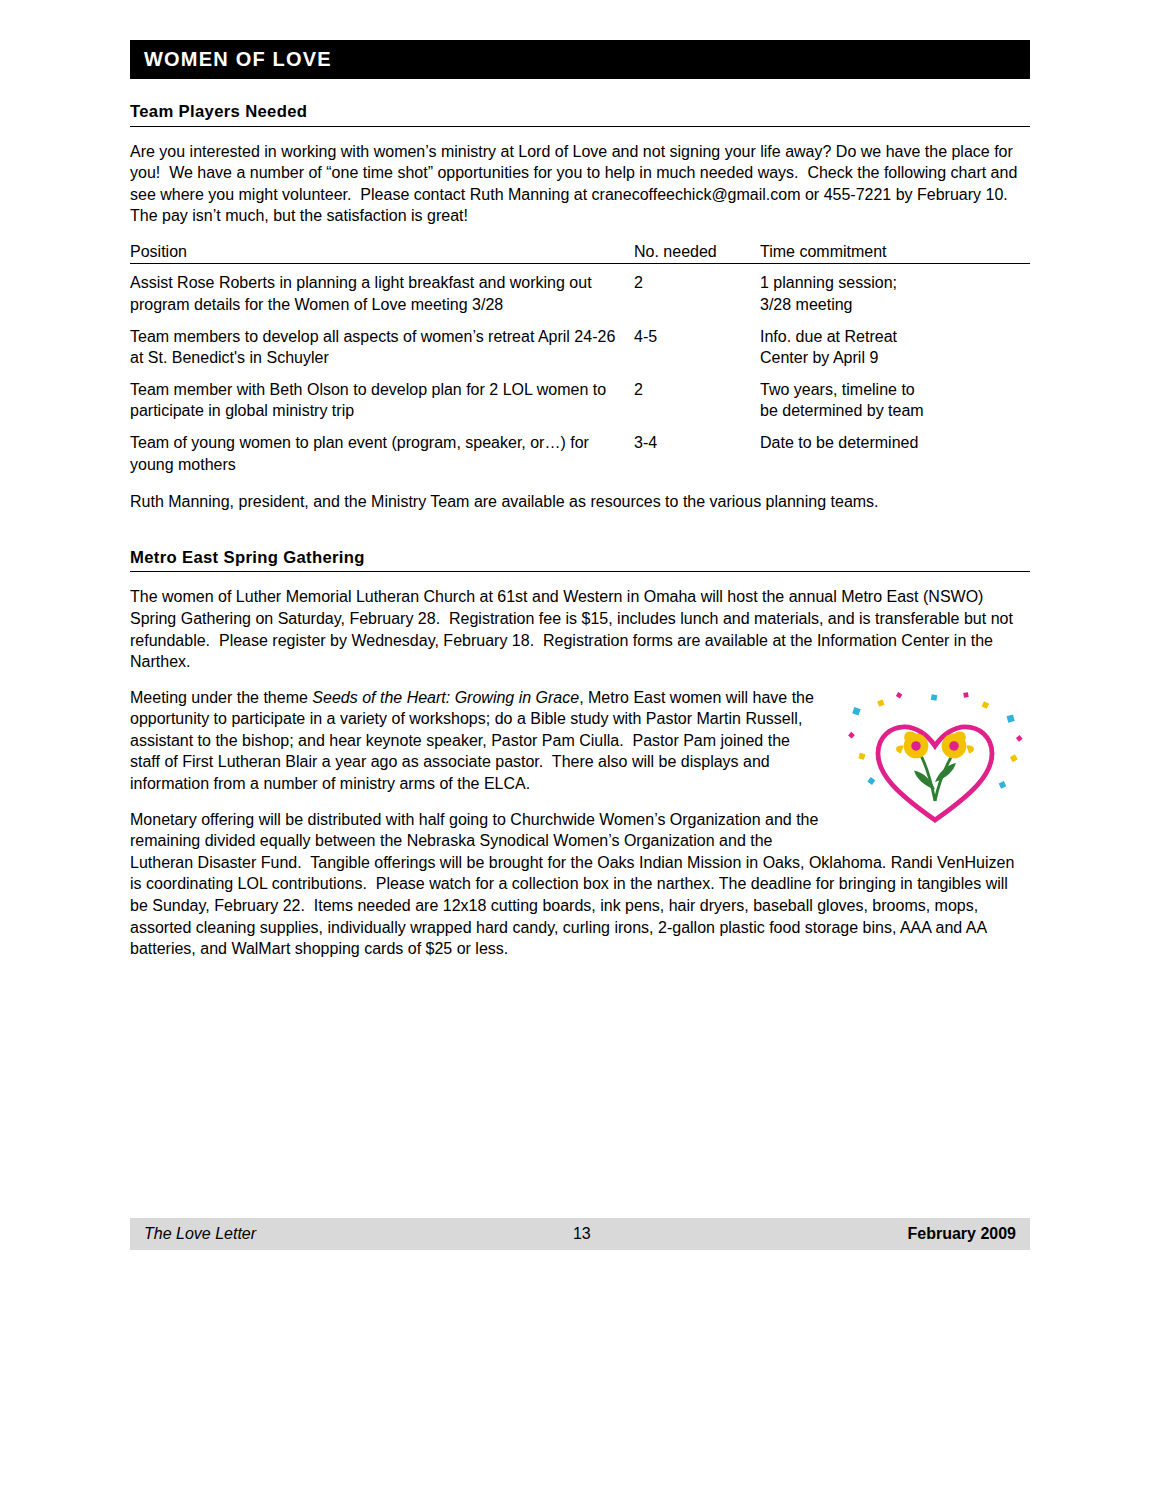WOMEN OF LOVE
Team Players Needed
Are you interested in working with women’s ministry at Lord of Love and not signing your life away? Do we have the place for you! We have a number of “one time shot” opportunities for you to help in much needed ways. Check the following chart and see where you might volunteer. Please contact Ruth Manning at cranecoffeechick@gmail.com or 455-7221 by February 10. The pay isn’t much, but the satisfaction is great!
| Position | No. needed | Time commitment |
| --- | --- | --- |
| Assist Rose Roberts in planning a light breakfast and working out program details for the Women of Love meeting 3/28 | 2 | 1 planning session; 3/28 meeting |
| Team members to develop all aspects of women’s retreat April 24-26 at St. Benedict's in Schuyler | 4-5 | Info. due at Retreat Center by April 9 |
| Team member with Beth Olson to develop plan for 2 LOL women to participate in global ministry trip | 2 | Two years, timeline to be determined by team |
| Team of young women to plan event (program, speaker, or…) for young mothers | 3-4 | Date to be determined |
Ruth Manning, president, and the Ministry Team are available as resources to the various planning teams.
Metro East Spring Gathering
The women of Luther Memorial Lutheran Church at 61st and Western in Omaha will host the annual Metro East (NSWO) Spring Gathering on Saturday, February 28. Registration fee is $15, includes lunch and materials, and is transferable but not refundable. Please register by Wednesday, February 18. Registration forms are available at the Information Center in the Narthex.
Meeting under the theme Seeds of the Heart: Growing in Grace, Metro East women will have the opportunity to participate in a variety of workshops; do a Bible study with Pastor Martin Russell, assistant to the bishop; and hear keynote speaker, Pastor Pam Ciulla. Pastor Pam joined the staff of First Lutheran Blair a year ago as associate pastor. There also will be displays and information from a number of ministry arms of the ELCA.
Monetary offering will be distributed with half going to Churchwide Women’s Organization and the remaining divided equally between the Nebraska Synodical Women’s Organization and the Lutheran Disaster Fund. Tangible offerings will be brought for the Oaks Indian Mission in Oaks, Oklahoma. Randi VenHuizen is coordinating LOL contributions. Please watch for a collection box in the narthex. The deadline for bringing in tangibles will be Sunday, February 22. Items needed are 12x18 cutting boards, ink pens, hair dryers, baseball gloves, brooms, mops, assorted cleaning supplies, individually wrapped hard candy, curling irons, 2-gallon plastic food storage bins, AAA and AA batteries, and WalMart shopping cards of $25 or less.
The Love Letter 13 February 2009